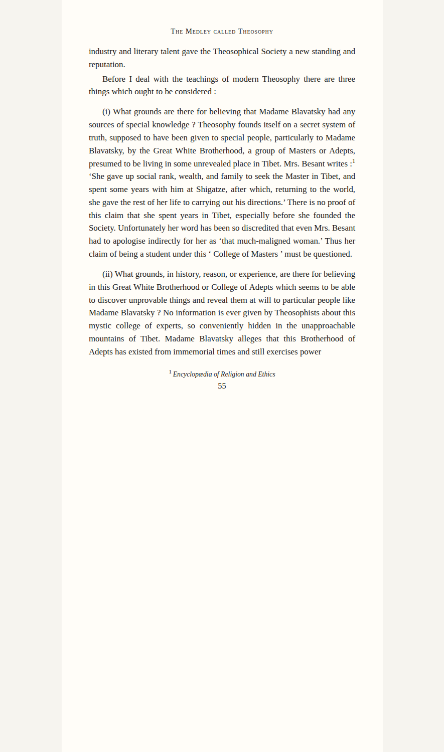The Medley called Theosophy
industry and literary talent gave the Theosophical Society a new standing and reputation.
Before I deal with the teachings of modern Theosophy there are three things which ought to be considered :
(i) What grounds are there for believing that Madame Blavatsky had any sources of special knowledge ? Theosophy founds itself on a secret system of truth, supposed to have been given to special people, particularly to Madame Blavatsky, by the Great White Brotherhood, a group of Masters or Adepts, presumed to be living in some unrevealed place in Tibet. Mrs. Besant writes :1 ‘She gave up social rank, wealth, and family to seek the Master in Tibet, and spent some years with him at Shigatze, after which, returning to the world, she gave the rest of her life to carrying out his directions.’ There is no proof of this claim that she spent years in Tibet, especially before she founded the Society. Unfortunately her word has been so discredited that even Mrs. Besant had to apologise indirectly for her as ‘that much-maligned woman.’ Thus her claim of being a student under this ‘ College of Masters ’ must be questioned.
(ii) What grounds, in history, reason, or experience, are there for believing in this Great White Brotherhood or College of Adepts which seems to be able to discover unprovable things and reveal them at will to particular people like Madame Blavatsky ? No information is ever given by Theosophists about this mystic college of experts, so conveniently hidden in the unapproachable mountains of Tibet. Madame Blavatsky alleges that this Brotherhood of Adepts has existed from immemorial times and still exercises power
1 Encyclopædia of Religion and Ethics
55